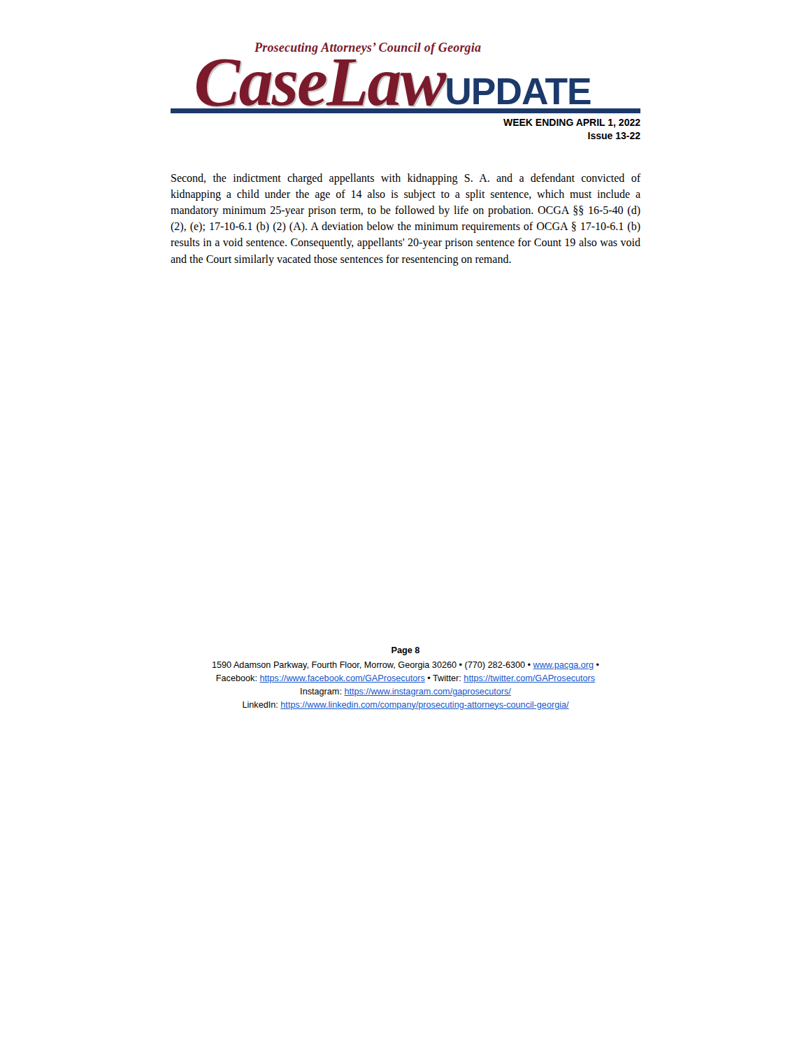Prosecuting Attorneys’ Council of Georgia
CaseLaw UPDATE
WEEK ENDING APRIL 1, 2022
Issue 13-22
Second, the indictment charged appellants with kidnapping S. A. and a defendant convicted of kidnapping a child under the age of 14 also is subject to a split sentence, which must include a mandatory minimum 25-year prison term, to be followed by life on probation. OCGA §§ 16-5-40 (d) (2), (e); 17-10-6.1 (b) (2) (A). A deviation below the minimum requirements of OCGA § 17-10-6.1 (b) results in a void sentence. Consequently, appellants' 20-year prison sentence for Count 19 also was void and the Court similarly vacated those sentences for resentencing on remand.
Page 8
1590 Adamson Parkway, Fourth Floor, Morrow, Georgia 30260 • (770) 282-6300 • www.pacga.org •
Facebook: https://www.facebook.com/GAProsecutors • Twitter: https://twitter.com/GAProsecutors
Instagram: https://www.instagram.com/gaprosecutors/
LinkedIn: https://www.linkedin.com/company/prosecuting-attorneys-council-georgia/